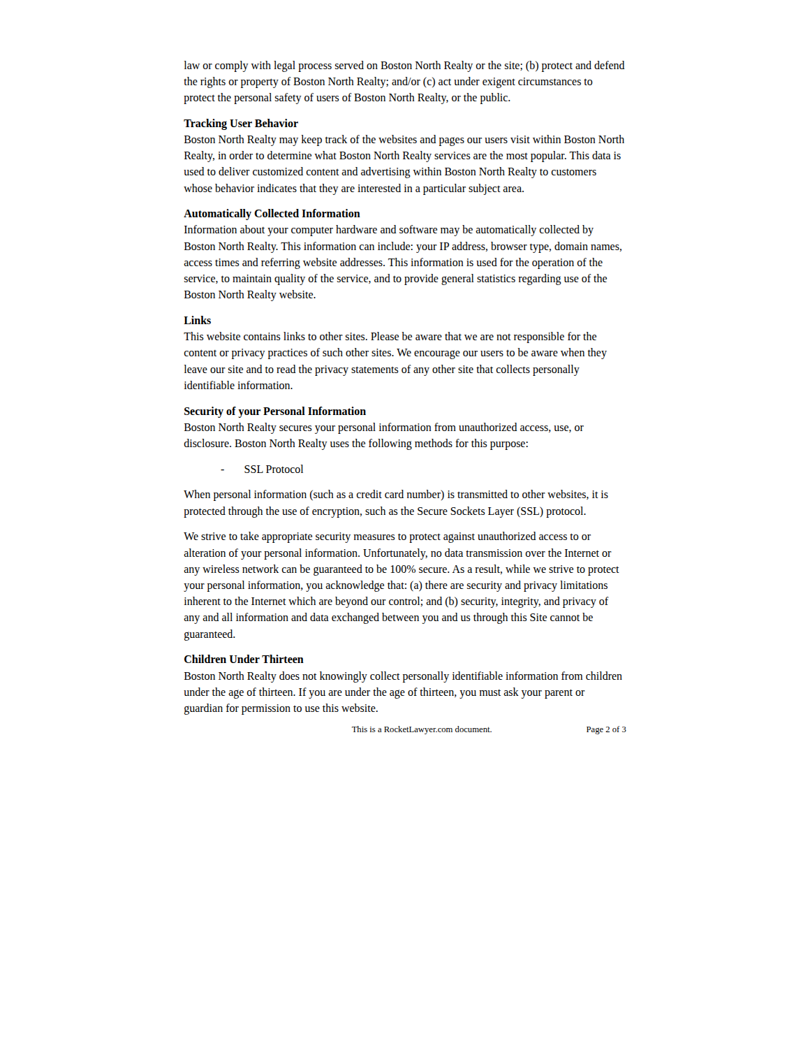law or comply with legal process served on Boston North Realty or the site; (b) protect and defend the rights or property of Boston North Realty; and/or (c) act under exigent circumstances to protect the personal safety of users of Boston North Realty, or the public.
Tracking User Behavior
Boston North Realty may keep track of the websites and pages our users visit within Boston North Realty, in order to determine what Boston North Realty services are the most popular. This data is used to deliver customized content and advertising within Boston North Realty to customers whose behavior indicates that they are interested in a particular subject area.
Automatically Collected Information
Information about your computer hardware and software may be automatically collected by Boston North Realty. This information can include: your IP address, browser type, domain names, access times and referring website addresses. This information is used for the operation of the service, to maintain quality of the service, and to provide general statistics regarding use of the Boston North Realty website.
Links
This website contains links to other sites. Please be aware that we are not responsible for the content or privacy practices of such other sites. We encourage our users to be aware when they leave our site and to read the privacy statements of any other site that collects personally identifiable information.
Security of your Personal Information
Boston North Realty secures your personal information from unauthorized access, use, or disclosure. Boston North Realty uses the following methods for this purpose:
SSL Protocol
When personal information (such as a credit card number) is transmitted to other websites, it is protected through the use of encryption, such as the Secure Sockets Layer (SSL) protocol.
We strive to take appropriate security measures to protect against unauthorized access to or alteration of your personal information. Unfortunately, no data transmission over the Internet or any wireless network can be guaranteed to be 100% secure. As a result, while we strive to protect your personal information, you acknowledge that: (a) there are security and privacy limitations inherent to the Internet which are beyond our control; and (b) security, integrity, and privacy of any and all information and data exchanged between you and us through this Site cannot be guaranteed.
Children Under Thirteen
Boston North Realty does not knowingly collect personally identifiable information from children under the age of thirteen. If you are under the age of thirteen, you must ask your parent or guardian for permission to use this website.
This is a RocketLawyer.com document.
Page 2 of 3